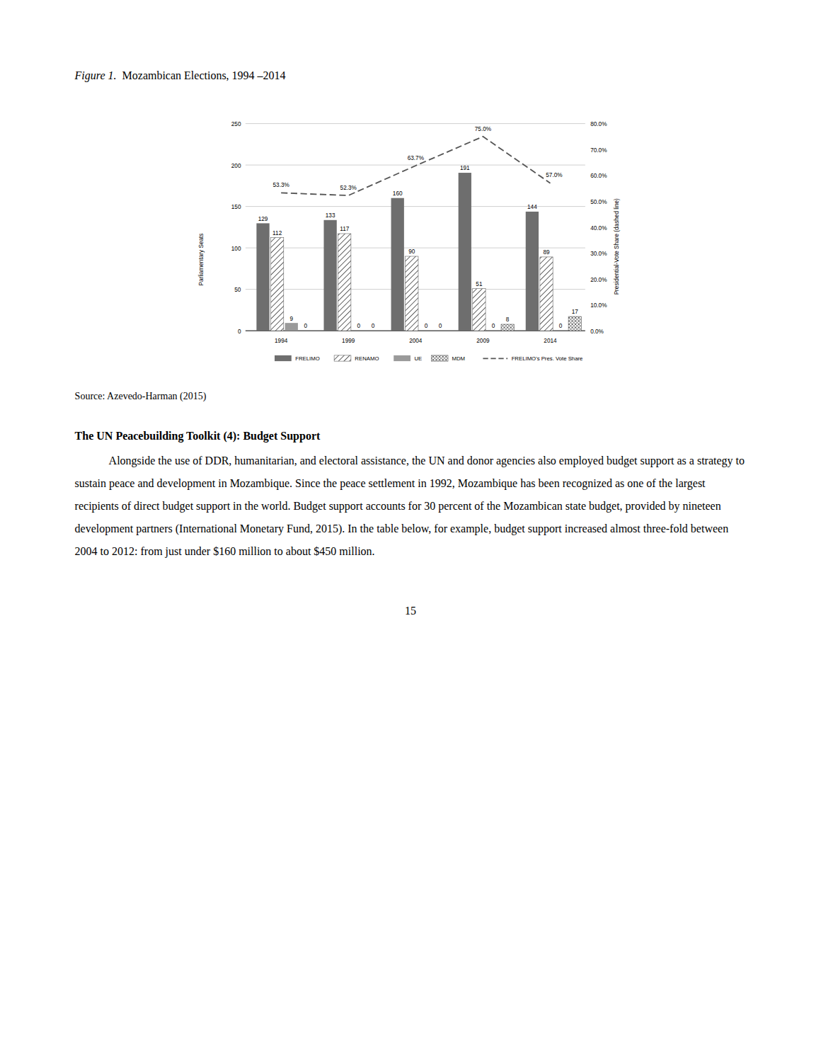Figure 1. Mozambican Elections, 1994 –2014
250 200 150 100 50 0 80.0% 70.0% 60.0% 50.0% 40.0% 30.0% 20.0% 10.0% 0.0% Parliamentary Seats Presidential-Vote Share (dashed line) 129 112 9 0 133 117 0 0 160 90 0 0 191 51 0 8 144 89 0 17 53.3% 52.3% 63.7% 75.0% 57.0% 1994 1999 2004 2009 2014 FRELIMO RENAMO UE MDM FRELIMO's Pres. Vote Share
Source: Azevedo-Harman (2015)
The UN Peacebuilding Toolkit (4): Budget Support
Alongside the use of DDR, humanitarian, and electoral assistance, the UN and donor agencies also employed budget support as a strategy to sustain peace and development in Mozambique. Since the peace settlement in 1992, Mozambique has been recognized as one of the largest recipients of direct budget support in the world. Budget support accounts for 30 percent of the Mozambican state budget, provided by nineteen development partners (International Monetary Fund, 2015). In the table below, for example, budget support increased almost three-fold between 2004 to 2012: from just under $160 million to about $450 million.
15